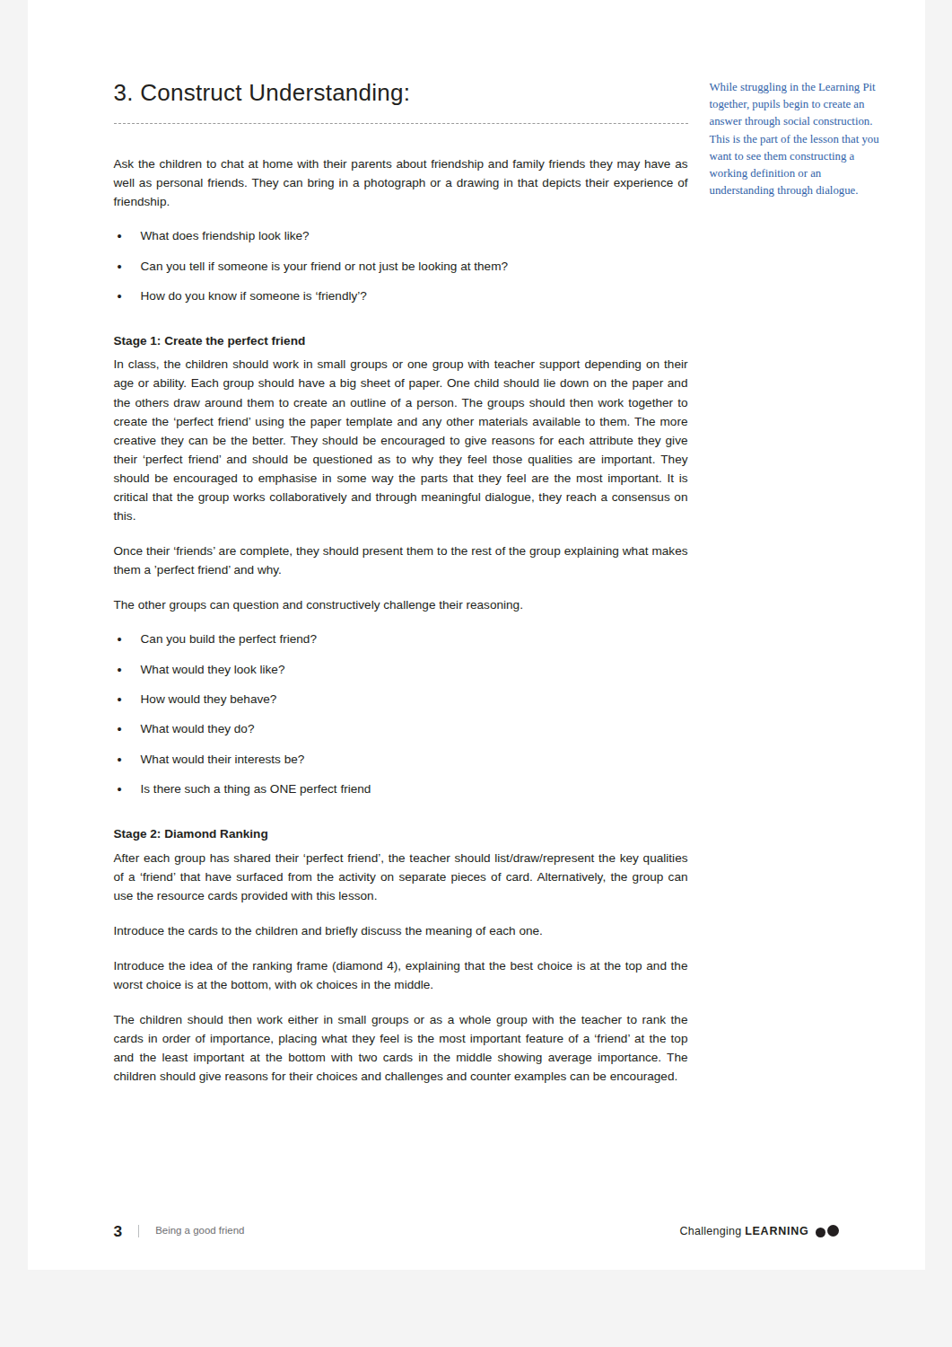While struggling in the Learning Pit together, pupils begin to create an answer through social construction. This is the part of the lesson that you want to see them constructing a working definition or an understanding through dialogue.
3. Construct Understanding:
Ask the children to chat at home with their parents about friendship and family friends they may have as well as personal friends. They can bring in a photograph or a drawing in that depicts their experience of friendship.
What does friendship look like?
Can you tell if someone is your friend or not just be looking at them?
How do you know if someone is ‘friendly’?
Stage 1: Create the perfect friend
In class, the children should work in small groups or one group with teacher support depending on their age or ability. Each group should have a big sheet of paper. One child should lie down on the paper and the others draw around them to create an outline of a person. The groups should then work together to create the ‘perfect friend’ using the paper template and any other materials available to them. The more creative they can be the better. They should be encouraged to give reasons for each attribute they give their ‘perfect friend’ and should be questioned as to why they feel those qualities are important. They should be encouraged to emphasise in some way the parts that they feel are the most important. It is critical that the group works collaboratively and through meaningful dialogue, they reach a consensus on this.
Once their ‘friends’ are complete, they should present them to the rest of the group explaining what makes them a ’perfect friend’ and why.
The other groups can question and constructively challenge their reasoning.
Can you build the perfect friend?
What would they look like?
How would they behave?
What would they do?
What would their interests be?
Is there such a thing as ONE perfect friend
Stage 2: Diamond Ranking
After each group has shared their ‘perfect friend’, the teacher should list/draw/represent the key qualities of a ‘friend’ that have surfaced from the activity on separate pieces of card. Alternatively, the group can use the resource cards provided with this lesson.
Introduce the cards to the children and briefly discuss the meaning of each one.
Introduce the idea of the ranking frame (diamond 4), explaining that the best choice is at the top and the worst choice is at the bottom, with ok choices in the middle.
The children should then work either in small groups or as a whole group with the teacher to rank the cards in order of importance, placing what they feel is the most important feature of a ‘friend’ at the top and the least important at the bottom with two cards in the middle showing average importance. The children should give reasons for their choices and challenges and counter examples can be encouraged.
3
Being a good friend
Challenging LEARNING